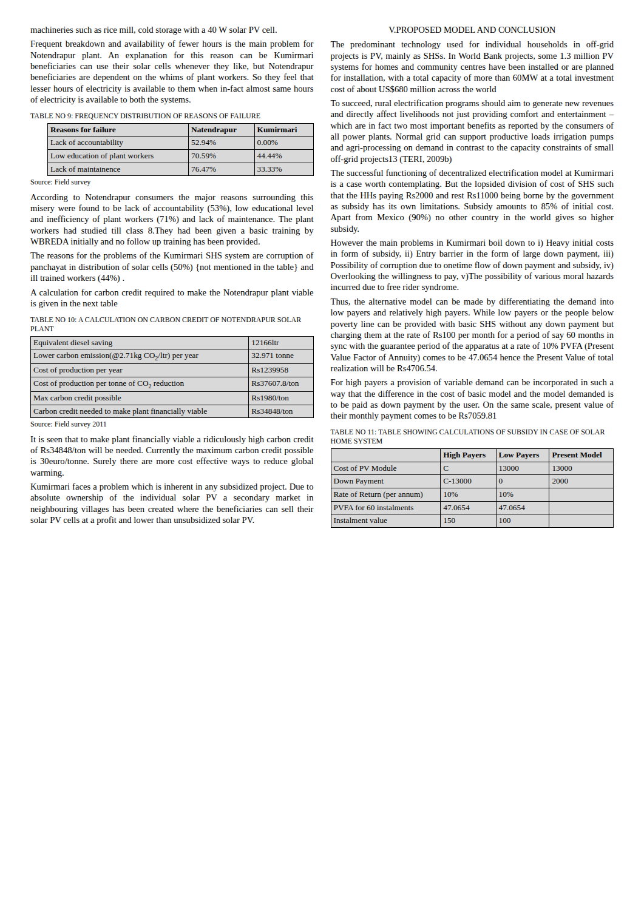machineries such as rice mill, cold storage with a 40 W solar PV cell.
Frequent breakdown and availability of fewer hours is the main problem for Notendrapur plant. An explanation for this reason can be Kumirmari beneficiaries can use their solar cells whenever they like, but Notendrapur beneficiaries are dependent on the whims of plant workers. So they feel that lesser hours of electricity is available to them when in-fact almost same hours of electricity is available to both the systems.
Table no 9: Frequency distribution of reasons of failure
| Reasons for failure | Natendrapur | Kumirmari |
| --- | --- | --- |
| Lack of accountability | 52.94% | 0.00% |
| Low education of plant workers | 70.59% | 44.44% |
| Lack of maintainence | 76.47% | 33.33% |
Source: Field survey
According to Notendrapur consumers the major reasons surrounding this misery were found to be lack of accountability (53%), low educational level and inefficiency of plant workers (71%) and lack of maintenance. The plant workers had studied till class 8.They had been given a basic training by WBREDA initially and no follow up training has been provided.
The reasons for the problems of the Kumirmari SHS system are corruption of panchayat in distribution of solar cells (50%) {not mentioned in the table} and ill trained workers (44%) .
A calculation for carbon credit required to make the Notendrapur plant viable is given in the next table
Table no 10: A calculation on carbon credit of Notendrapur solar plant
| Equivalent diesel saving | 12166ltr |
| Lower carbon emission(@2.71kg CO 2 /ltr) per year | 32.971 tonne |
| Cost of production per year | Rs1239958 |
| Cost of production per tonne of CO 2 reduction | Rs37607.8/ton |
| Max carbon credit possible | Rs1980/ton |
| Carbon credit needed to make plant financially viable | Rs34848/ton |
Source: Field survey 2011
It is seen that to make plant financially viable a ridiculously high carbon credit of Rs34848/ton will be needed. Currently the maximum carbon credit possible is 30euro/tonne. Surely there are more cost effective ways to reduce global warming.
Kumirmari faces a problem which is inherent in any subsidized project. Due to absolute ownership of the individual solar PV a secondary market in neighbouring villages has been created where the beneficiaries can sell their solar PV cells at a profit and lower than unsubsidized solar PV.
V.PROPOSED MODEL AND CONCLUSION
The predominant technology used for individual households in off-grid projects is PV, mainly as SHSs. In World Bank projects, some 1.3 million PV systems for homes and community centres have been installed or are planned for installation, with a total capacity of more than 60MW at a total investment cost of about US$680 million across the world
To succeed, rural electrification programs should aim to generate new revenues and directly affect livelihoods not just providing comfort and entertainment –which are in fact two most important benefits as reported by the consumers of all power plants. Normal grid can support productive loads irrigation pumps and agri-processing on demand in contrast to the capacity constraints of small off-grid projects13 (TERI, 2009b)
The successful functioning of decentralized electrification model at Kumirmari is a case worth contemplating. But the lopsided division of cost of SHS such that the HHs paying Rs2000 and rest Rs11000 being borne by the government as subsidy has its own limitations. Subsidy amounts to 85% of initial cost. Apart from Mexico (90%) no other country in the world gives so higher subsidy.
However the main problems in Kumirmari boil down to i) Heavy initial costs in form of subsidy, ii) Entry barrier in the form of large down payment, iii) Possibility of corruption due to onetime flow of down payment and subsidy, iv) Overlooking the willingness to pay, v)The possibility of various moral hazards incurred due to free rider syndrome.
Thus, the alternative model can be made by differentiating the demand into low payers and relatively high payers. While low payers or the people below poverty line can be provided with basic SHS without any down payment but charging them at the rate of Rs100 per month for a period of say 60 months in sync with the guarantee period of the apparatus at a rate of 10% PVFA (Present Value Factor of Annuity) comes to be 47.0654 hence the Present Value of total realization will be Rs4706.54.
For high payers a provision of variable demand can be incorporated in such a way that the difference in the cost of basic model and the model demanded is to be paid as down payment by the user. On the same scale, present value of their monthly payment comes to be Rs7059.81
Table no 11: Table showing calculations of subsidy in case of solar home system
| | High Payers | Low Payers | Present Model |
| Cost of PV Module | C | 13000 | 13000 |
| Down Payment | C-13000 | 0 | 2000 |
| Rate of Return (per annum) | 10% | 10% | |
| PVFA for 60 instalments | 47.0654 | 47.0654 | |
| Instalment value | 150 | 100 | |